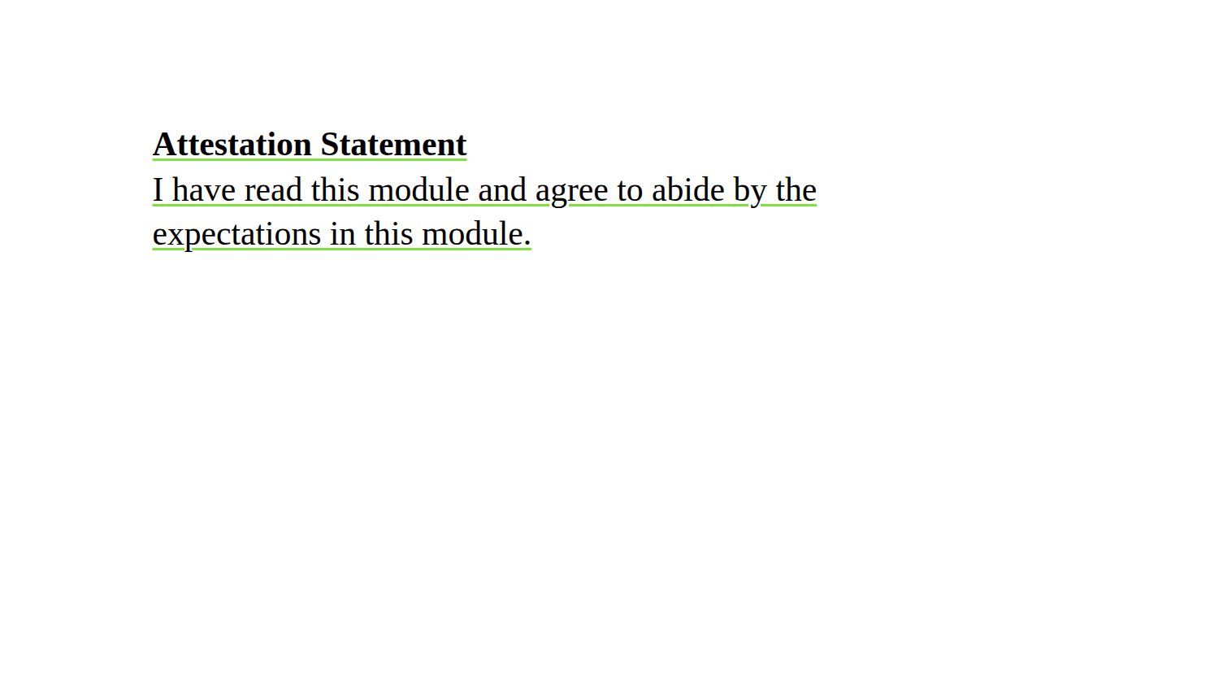Attestation Statement
I have read this module and agree to abide by the expectations in this module.